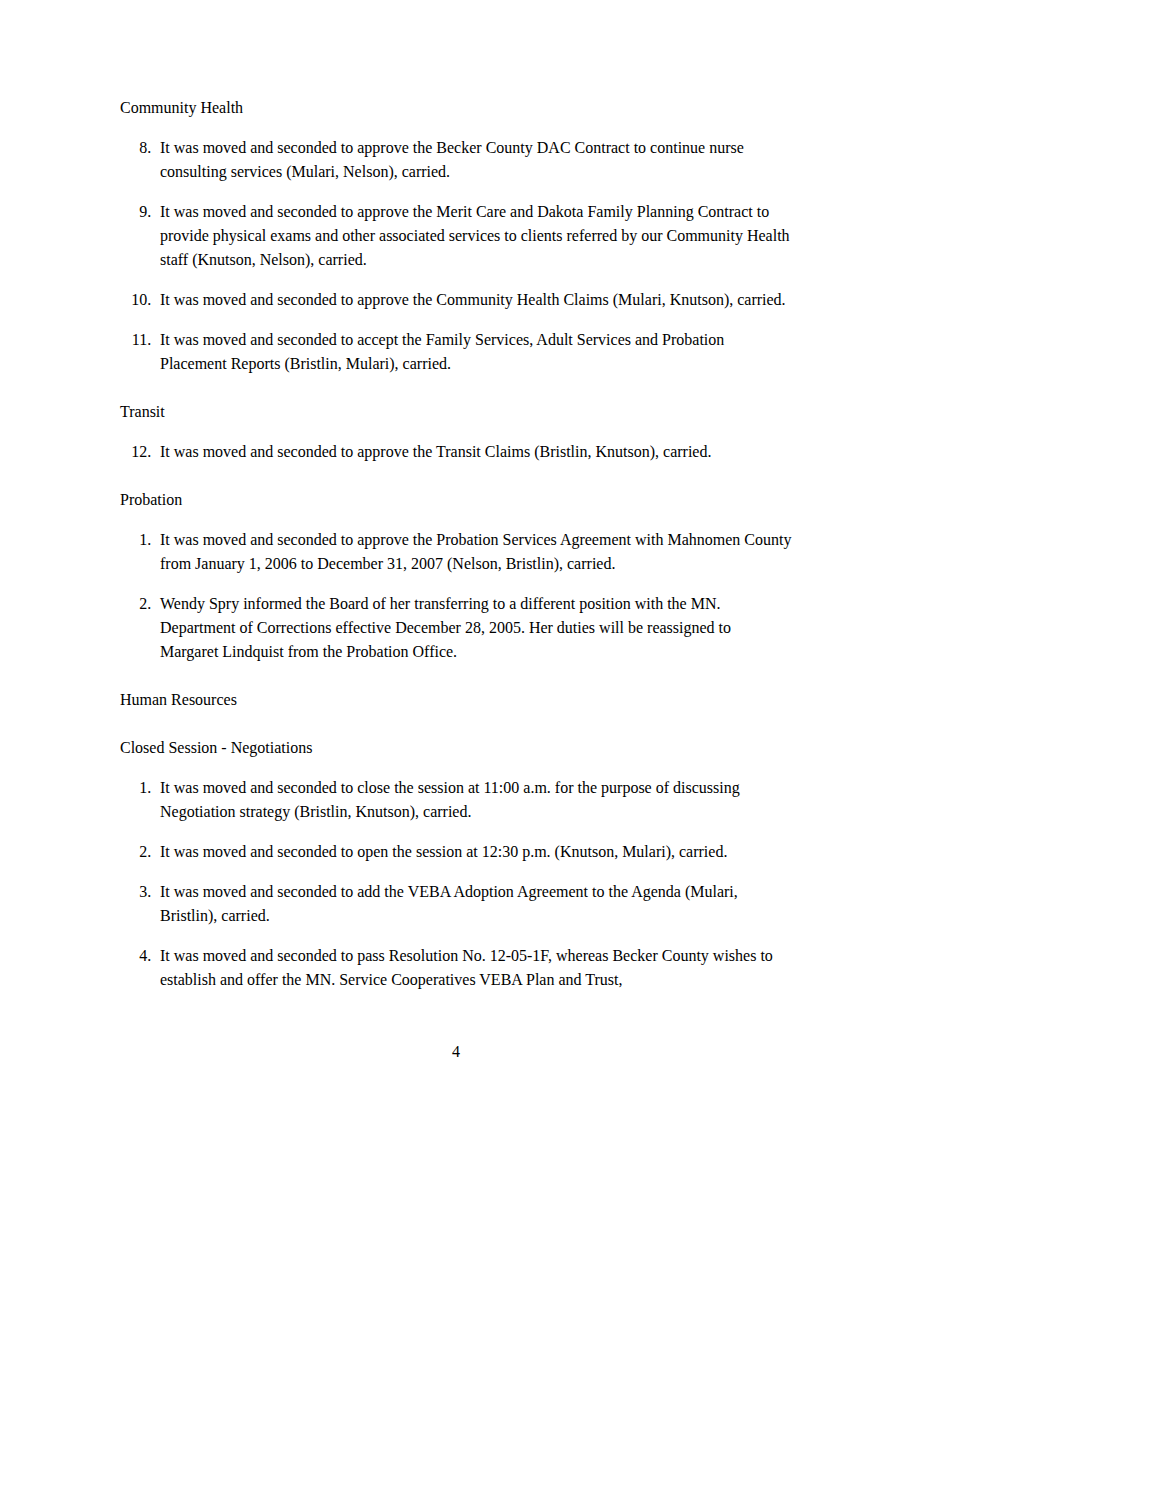Community Health
It was moved and seconded to approve the Becker County DAC Contract to continue nurse consulting services (Mulari, Nelson), carried.
It was moved and seconded to approve the Merit Care and Dakota Family Planning Contract to provide physical exams and other associated services to clients referred by our Community Health staff (Knutson, Nelson), carried.
It was moved and seconded to approve the Community Health Claims (Mulari, Knutson), carried.
It was moved and seconded to accept the Family Services, Adult Services and Probation Placement Reports (Bristlin, Mulari), carried.
Transit
It was moved and seconded to approve the Transit Claims (Bristlin, Knutson), carried.
Probation
It was moved and seconded to approve the Probation Services Agreement with Mahnomen County from January 1, 2006 to December 31, 2007 (Nelson, Bristlin), carried.
Wendy Spry informed the Board of her transferring to a different position with the MN. Department of Corrections effective December 28, 2005. Her duties will be reassigned to Margaret Lindquist from the Probation Office.
Human Resources
Closed Session - Negotiations
It was moved and seconded to close the session at 11:00 a.m. for the purpose of discussing Negotiation strategy (Bristlin, Knutson), carried.
It was moved and seconded to open the session at 12:30 p.m. (Knutson, Mulari), carried.
It was moved and seconded to add the VEBA Adoption Agreement to the Agenda (Mulari, Bristlin), carried.
It was moved and seconded to pass Resolution No. 12-05-1F, whereas Becker County wishes to establish and offer the MN. Service Cooperatives VEBA Plan and Trust,
4